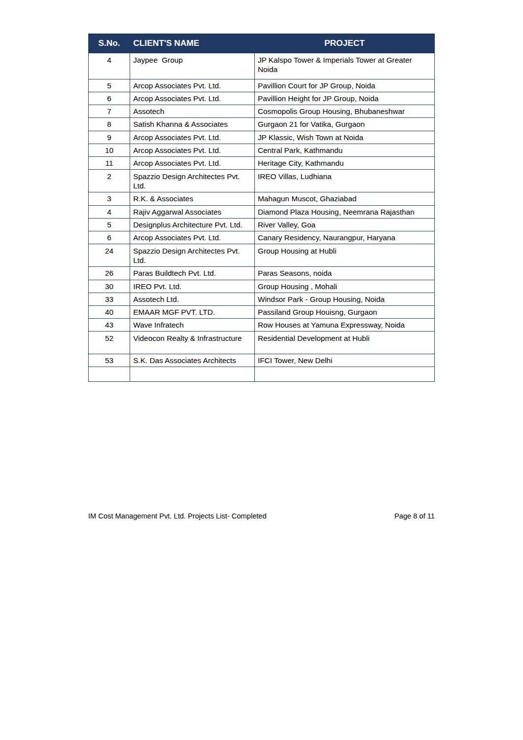| S.No. | CLIENT'S NAME | PROJECT |
| --- | --- | --- |
| 4 | Jaypee Group | JP Kalspo Tower & Imperials Tower at Greater Noida |
| 5 | Arcop Associates Pvt. Ltd. | Pavillion Court for JP Group, Noida |
| 6 | Arcop Associates Pvt. Ltd. | Pavillion Height for JP Group, Noida |
| 7 | Assotech | Cosmopolis Group Housing, Bhubaneshwar |
| 8 | Satish Khanna & Associates | Gurgaon 21 for Vatika, Gurgaon |
| 9 | Arcop Associates Pvt. Ltd. | JP Klassic, Wish Town at Noida |
| 10 | Arcop Associates Pvt. Ltd. | Central Park, Kathmandu |
| 11 | Arcop Associates Pvt. Ltd. | Heritage City, Kathmandu |
| 2 | Spazzio Design Architectes Pvt. Ltd. | IREO Villas, Ludhiana |
| 3 | R.K. & Associates | Mahagun Muscot, Ghaziabad |
| 4 | Rajiv Aggarwal Associates | Diamond Plaza Housing, Neemrana Rajasthan |
| 5 | Designplus Architecture Pvt. Ltd. | River Valley, Goa |
| 6 | Arcop Associates Pvt. Ltd. | Canary Residency, Naurangpur, Haryana |
| 24 | Spazzio Design Architectes Pvt. Ltd. | Group Housing at Hubli |
| 26 | Paras Buildtech Pvt. Ltd. | Paras Seasons, noida |
| 30 | IREO Pvt. Ltd. | Group Housing , Mohali |
| 33 | Assotech Ltd. | Windsor Park - Group Housing, Noida |
| 40 | EMAAR MGF PVT. LTD. | Passiland Group Houisng, Gurgaon |
| 43 | Wave Infratech | Row Houses at Yamuna Expressway, Noida |
| 52 | Videocon Realty & Infrastructure | Residential Development at Hubli |
| 53 | S.K. Das Associates Architects | IFCI Tower, New Delhi |
IM Cost Management Pvt. Ltd. Projects List- Completed
Page 8 of 11